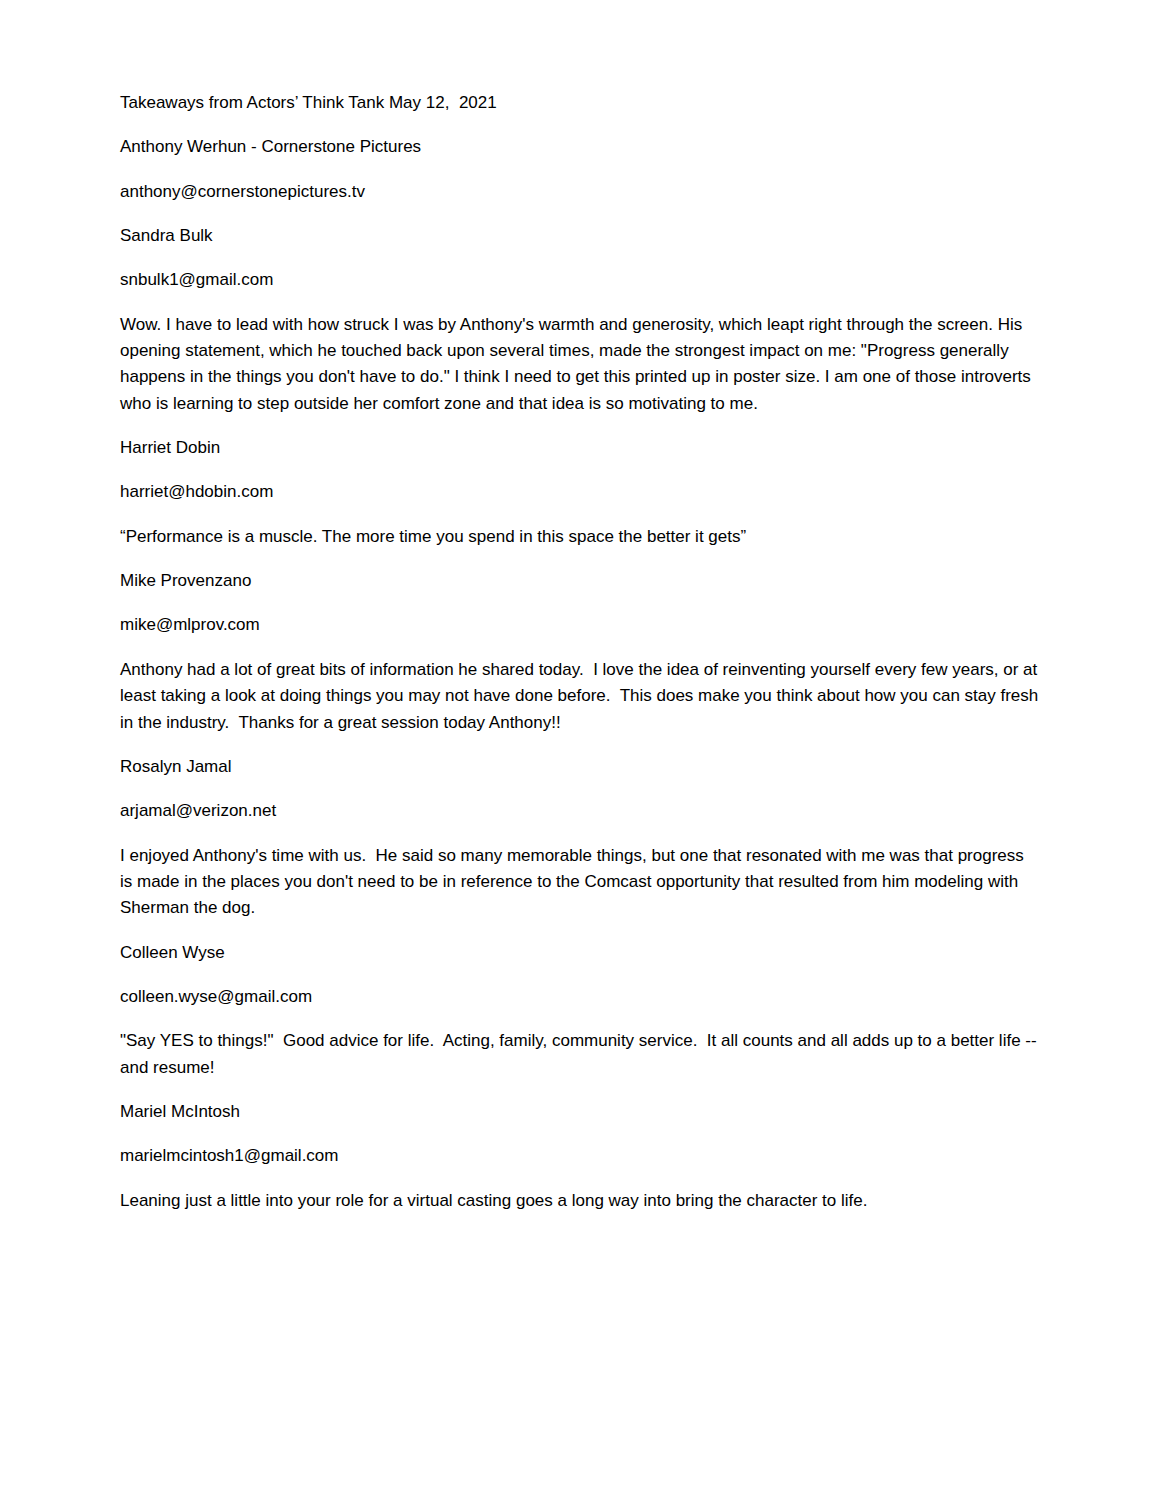Takeaways from Actors’ Think Tank May 12, 2021
Anthony Werhun - Cornerstone Pictures
anthony@cornerstonepictures.tv
Sandra Bulk
snbulk1@gmail.com
Wow. I have to lead with how struck I was by Anthony's warmth and generosity, which leapt right through the screen. His opening statement, which he touched back upon several times, made the strongest impact on me: "Progress generally happens in the things you don't have to do." I think I need to get this printed up in poster size. I am one of those introverts who is learning to step outside her comfort zone and that idea is so motivating to me.
Harriet Dobin
harriet@hdobin.com
“Performance is a muscle. The more time you spend in this space the better it gets”
Mike Provenzano
mike@mlprov.com
Anthony had a lot of great bits of information he shared today. I love the idea of reinventing yourself every few years, or at least taking a look at doing things you may not have done before. This does make you think about how you can stay fresh in the industry. Thanks for a great session today Anthony!!
Rosalyn Jamal
arjamal@verizon.net
I enjoyed Anthony's time with us. He said so many memorable things, but one that resonated with me was that progress is made in the places you don't need to be in reference to the Comcast opportunity that resulted from him modeling with Sherman the dog.
Colleen Wyse
colleen.wyse@gmail.com
"Say YES to things!" Good advice for life. Acting, family, community service. It all counts and all adds up to a better life -- and resume!
Mariel McIntosh
marielmcintosh1@gmail.com
Leaning just a little into your role for a virtual casting goes a long way into bring the character to life.